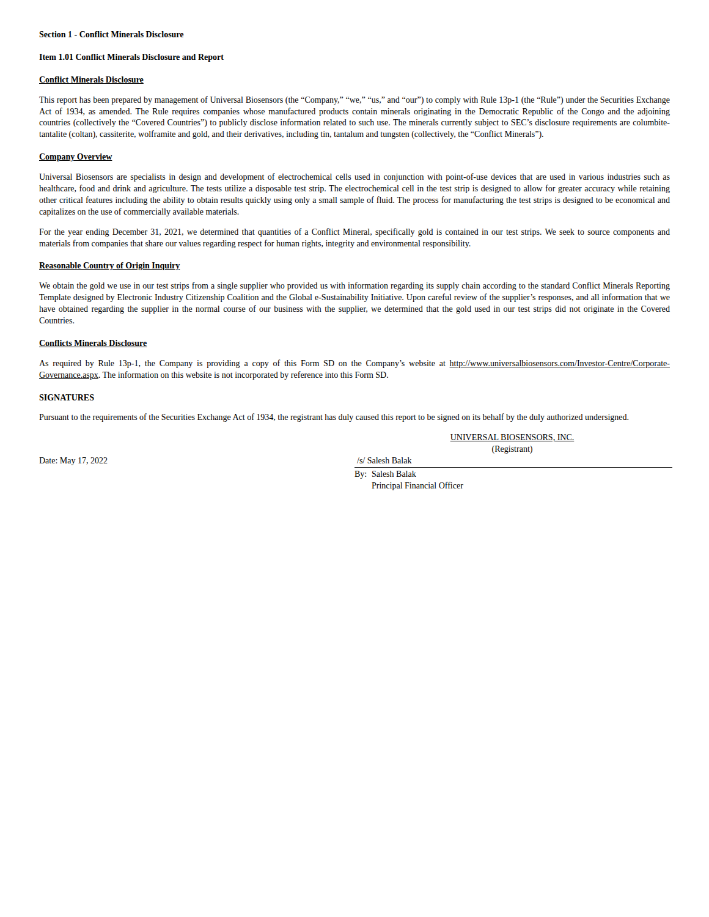Section 1 - Conflict Minerals Disclosure
Item 1.01 Conflict Minerals Disclosure and Report
Conflict Minerals Disclosure
This report has been prepared by management of Universal Biosensors (the “Company,” “we,” “us,” and “our”) to comply with Rule 13p-1 (the “Rule”) under the Securities Exchange Act of 1934, as amended. The Rule requires companies whose manufactured products contain minerals originating in the Democratic Republic of the Congo and the adjoining countries (collectively the “Covered Countries”) to publicly disclose information related to such use. The minerals currently subject to SEC’s disclosure requirements are columbite-tantalite (coltan), cassiterite, wolframite and gold, and their derivatives, including tin, tantalum and tungsten (collectively, the “Conflict Minerals”).
Company Overview
Universal Biosensors are specialists in design and development of electrochemical cells used in conjunction with point-of-use devices that are used in various industries such as healthcare, food and drink and agriculture. The tests utilize a disposable test strip. The electrochemical cell in the test strip is designed to allow for greater accuracy while retaining other critical features including the ability to obtain results quickly using only a small sample of fluid. The process for manufacturing the test strips is designed to be economical and capitalizes on the use of commercially available materials.
For the year ending December 31, 2021, we determined that quantities of a Conflict Mineral, specifically gold is contained in our test strips. We seek to source components and materials from companies that share our values regarding respect for human rights, integrity and environmental responsibility.
Reasonable Country of Origin Inquiry
We obtain the gold we use in our test strips from a single supplier who provided us with information regarding its supply chain according to the standard Conflict Minerals Reporting Template designed by Electronic Industry Citizenship Coalition and the Global e-Sustainability Initiative. Upon careful review of the supplier’s responses, and all information that we have obtained regarding the supplier in the normal course of our business with the supplier, we determined that the gold used in our test strips did not originate in the Covered Countries.
Conflicts Minerals Disclosure
As required by Rule 13p-1, the Company is providing a copy of this Form SD on the Company’s website at http://www.universalbiosensors.com/Investor-Centre/Corporate-Governance.aspx. The information on this website is not incorporated by reference into this Form SD.
SIGNATURES
Pursuant to the requirements of the Securities Exchange Act of 1934, the registrant has duly caused this report to be signed on its behalf by the duly authorized undersigned.
| | UNIVERSAL BIOSENSORS, INC. (Registrant) |
| Date: May 17, 2022 | /s/ Salesh Balak / By: / Salesh Balak / / / Principal Financial Officer / |